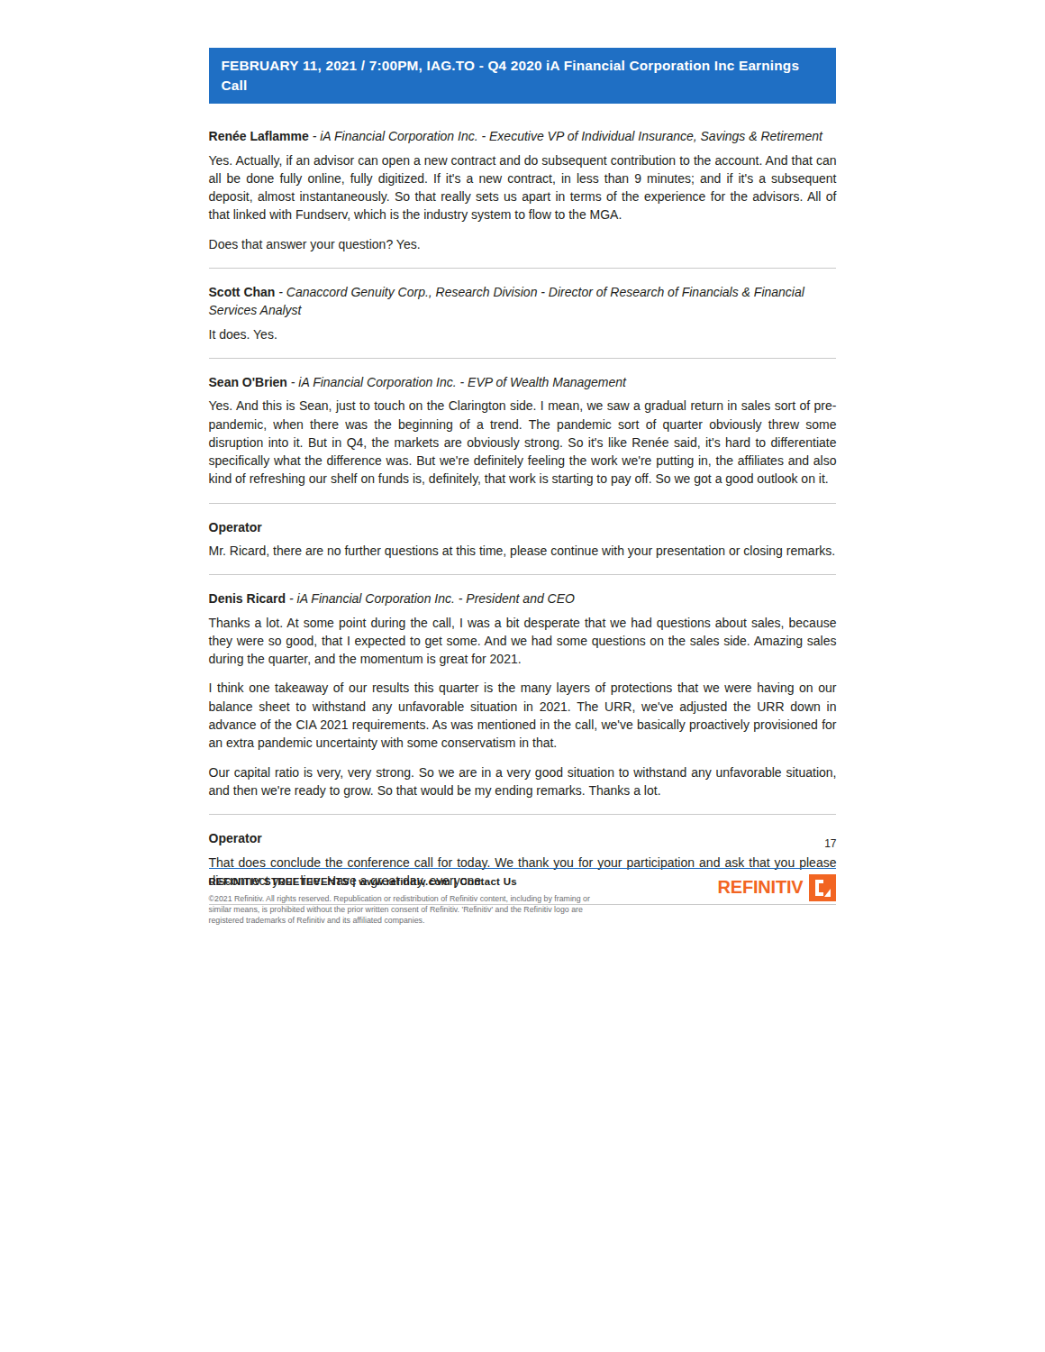FEBRUARY 11, 2021 / 7:00PM, IAG.TO - Q4 2020 iA Financial Corporation Inc Earnings Call
Renée Laflamme - iA Financial Corporation Inc. - Executive VP of Individual Insurance, Savings & Retirement
Yes. Actually, if an advisor can open a new contract and do subsequent contribution to the account. And that can all be done fully online, fully digitized. If it's a new contract, in less than 9 minutes; and if it's a subsequent deposit, almost instantaneously. So that really sets us apart in terms of the experience for the advisors. All of that linked with Fundserv, which is the industry system to flow to the MGA.
Does that answer your question? Yes.
Scott Chan - Canaccord Genuity Corp., Research Division - Director of Research of Financials & Financial Services Analyst
It does. Yes.
Sean O'Brien - iA Financial Corporation Inc. - EVP of Wealth Management
Yes. And this is Sean, just to touch on the Clarington side. I mean, we saw a gradual return in sales sort of pre-pandemic, when there was the beginning of a trend. The pandemic sort of quarter obviously threw some disruption into it. But in Q4, the markets are obviously strong. So it's like Renée said, it's hard to differentiate specifically what the difference was. But we're definitely feeling the work we're putting in, the affiliates and also kind of refreshing our shelf on funds is, definitely, that work is starting to pay off. So we got a good outlook on it.
Operator
Mr. Ricard, there are no further questions at this time, please continue with your presentation or closing remarks.
Denis Ricard - iA Financial Corporation Inc. - President and CEO
Thanks a lot. At some point during the call, I was a bit desperate that we had questions about sales, because they were so good, that I expected to get some. And we had some questions on the sales side. Amazing sales during the quarter, and the momentum is great for 2021.
I think one takeaway of our results this quarter is the many layers of protections that we were having on our balance sheet to withstand any unfavorable situation in 2021. The URR, we've adjusted the URR down in advance of the CIA 2021 requirements. As was mentioned in the call, we've basically proactively provisioned for an extra pandemic uncertainty with some conservatism in that.
Our capital ratio is very, very strong. So we are in a very good situation to withstand any unfavorable situation, and then we're ready to grow. So that would be my ending remarks. Thanks a lot.
Operator
That does conclude the conference call for today. We thank you for your participation and ask that you please disconnect your line. Have a great day, everyone.
17
REFINITIV STREETEVENTS | www.refinitiv.com | Contact Us
©2021 Refinitiv. All rights reserved. Republication or redistribution of Refinitiv content, including by framing or similar means, is prohibited without the prior written consent of Refinitiv. 'Refinitiv' and the Refinitiv logo are registered trademarks of Refinitiv and its affiliated companies.
REFINITIV